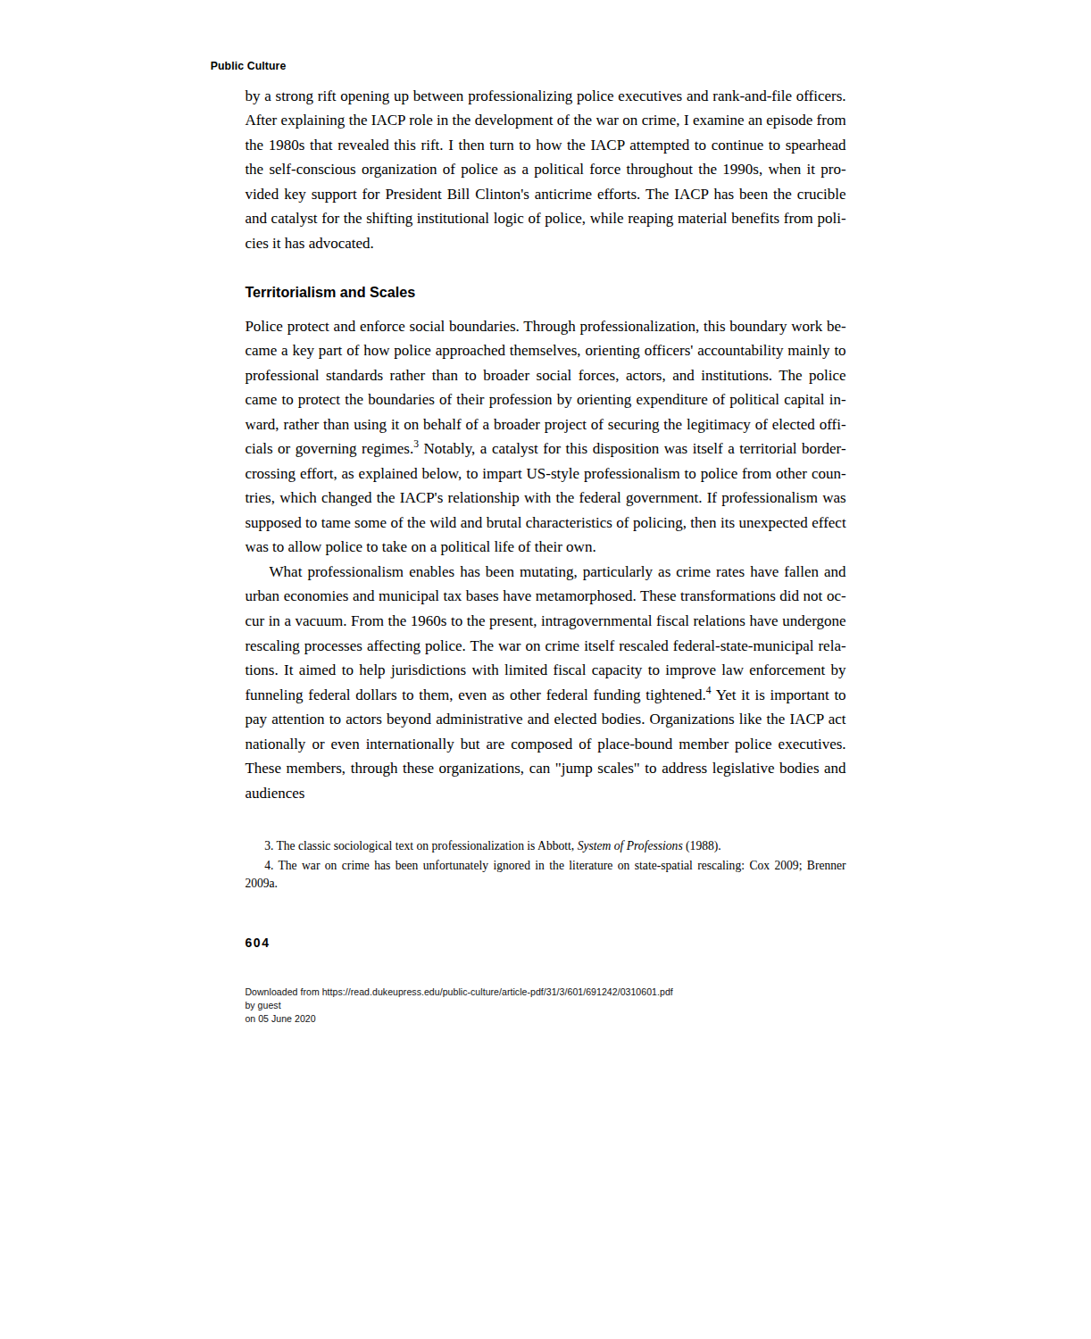Public Culture
by a strong rift opening up between professionalizing police executives and rank-and-file officers. After explaining the IACP role in the development of the war on crime, I examine an episode from the 1980s that revealed this rift. I then turn to how the IACP attempted to continue to spearhead the self-conscious organization of police as a political force throughout the 1990s, when it provided key support for President Bill Clinton's anticrime efforts. The IACP has been the crucible and catalyst for the shifting institutional logic of police, while reaping material benefits from policies it has advocated.
Territorialism and Scales
Police protect and enforce social boundaries. Through professionalization, this boundary work became a key part of how police approached themselves, orienting officers' accountability mainly to professional standards rather than to broader social forces, actors, and institutions. The police came to protect the boundaries of their profession by orienting expenditure of political capital inward, rather than using it on behalf of a broader project of securing the legitimacy of elected officials or governing regimes.3 Notably, a catalyst for this disposition was itself a territorial border-crossing effort, as explained below, to impart US-style professionalism to police from other countries, which changed the IACP's relationship with the federal government. If professionalism was supposed to tame some of the wild and brutal characteristics of policing, then its unexpected effect was to allow police to take on a political life of their own.
What professionalism enables has been mutating, particularly as crime rates have fallen and urban economies and municipal tax bases have metamorphosed. These transformations did not occur in a vacuum. From the 1960s to the present, intragovernmental fiscal relations have undergone rescaling processes affecting police. The war on crime itself rescaled federal-state-municipal relations. It aimed to help jurisdictions with limited fiscal capacity to improve law enforcement by funneling federal dollars to them, even as other federal funding tightened.4 Yet it is important to pay attention to actors beyond administrative and elected bodies. Organizations like the IACP act nationally or even internationally but are composed of place-bound member police executives. These members, through these organizations, can "jump scales" to address legislative bodies and audiences
3. The classic sociological text on professionalization is Abbott, System of Professions (1988).
4. The war on crime has been unfortunately ignored in the literature on state-spatial rescaling: Cox 2009; Brenner 2009a.
604
Downloaded from https://read.dukeupress.edu/public-culture/article-pdf/31/3/601/691242/0310601.pdf
by guest
on 05 June 2020